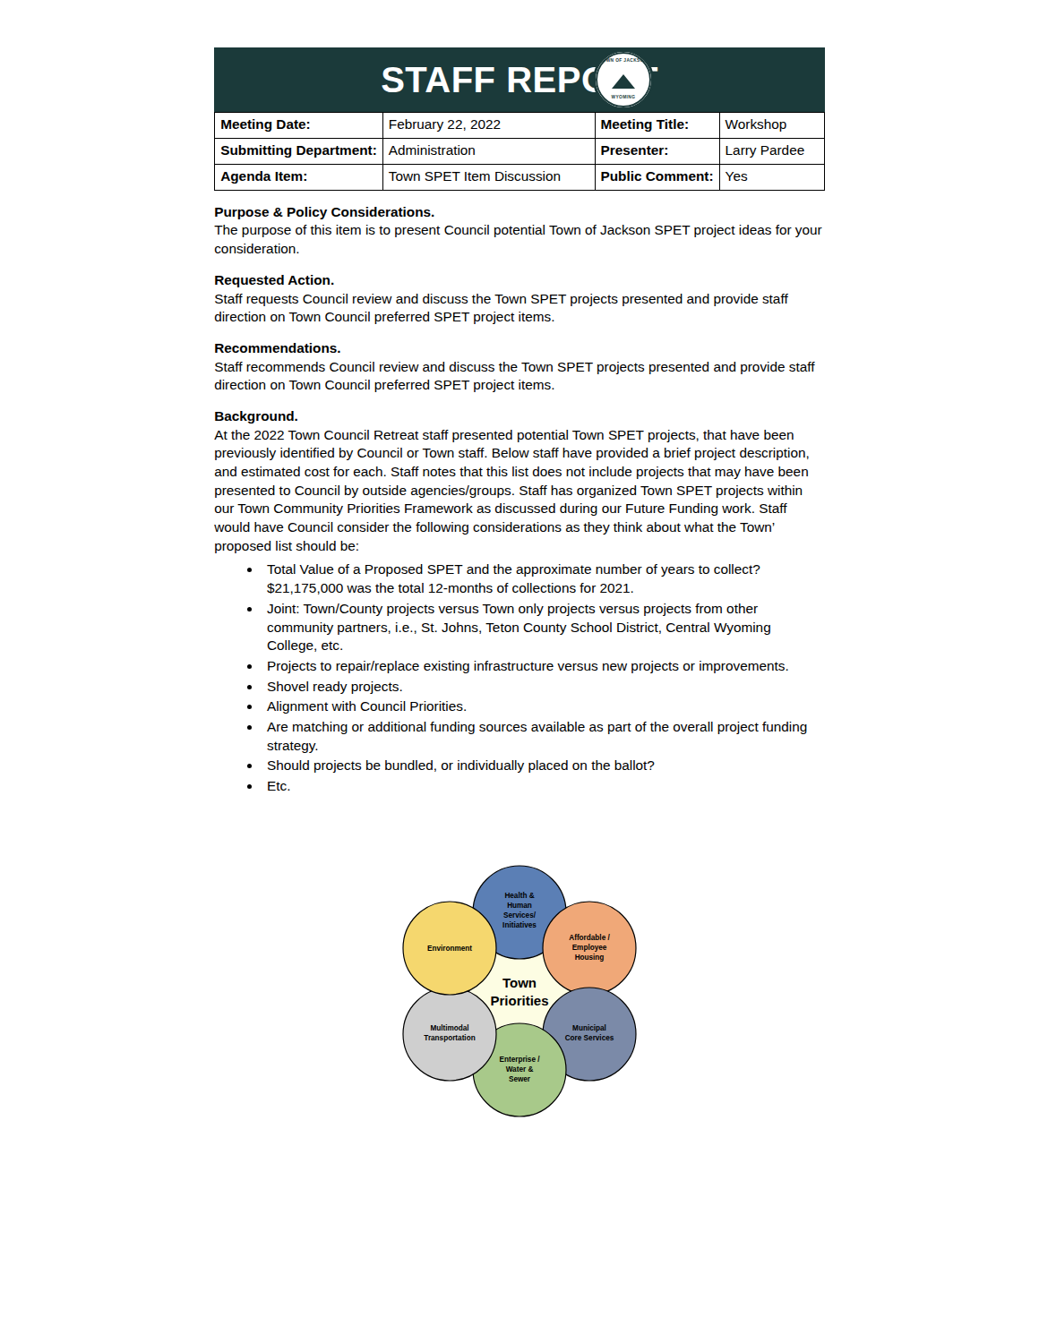Staff Report
TOWN OF JACKSON
WYOMING
| Meeting Date: | February 22, 2022 | Meeting Title: | Workshop |
| Submitting Department: | Administration | Presenter: | Larry Pardee |
| Agenda Item: | Town SPET Item Discussion | Public Comment: | Yes |
Purpose & Policy Considerations.
The purpose of this item is to present Council potential Town of Jackson SPET project ideas for your consideration.
Requested Action.
Staff requests Council review and discuss the Town SPET projects presented and provide staff direction on Town Council preferred SPET project items.
Recommendations.
Staff recommends Council review and discuss the Town SPET projects presented and provide staff direction on Town Council preferred SPET project items.
Background.
At the 2022 Town Council Retreat staff presented potential Town SPET projects, that have been previously identified by Council or Town staff. Below staff have provided a brief project description, and estimated cost for each. Staff notes that this list does not include projects that may have been presented to Council by outside agencies/groups. Staff has organized Town SPET projects within our Town Community Priorities Framework as discussed during our Future Funding work. Staff would have Council consider the following considerations as they think about what the Town’ proposed list should be:
Total Value of a Proposed SPET and the approximate number of years to collect? $21,175,000 was the total 12-months of collections for 2021.
Joint: Town/County projects versus Town only projects versus projects from other community partners, i.e., St. Johns, Teton County School District, Central Wyoming College, etc.
Projects to repair/replace existing infrastructure versus new projects or improvements.
Shovel ready projects.
Alignment with Council Priorities.
Are matching or additional funding sources available as part of the overall project funding strategy.
Should projects be bundled, or individually placed on the ballot?
Etc.
Health & Human Services/ Initiatives Affordable / Employee Housing Municipal Core Services Enterprise / Water & Sewer Multimodal Transportation Environment Town Priorities